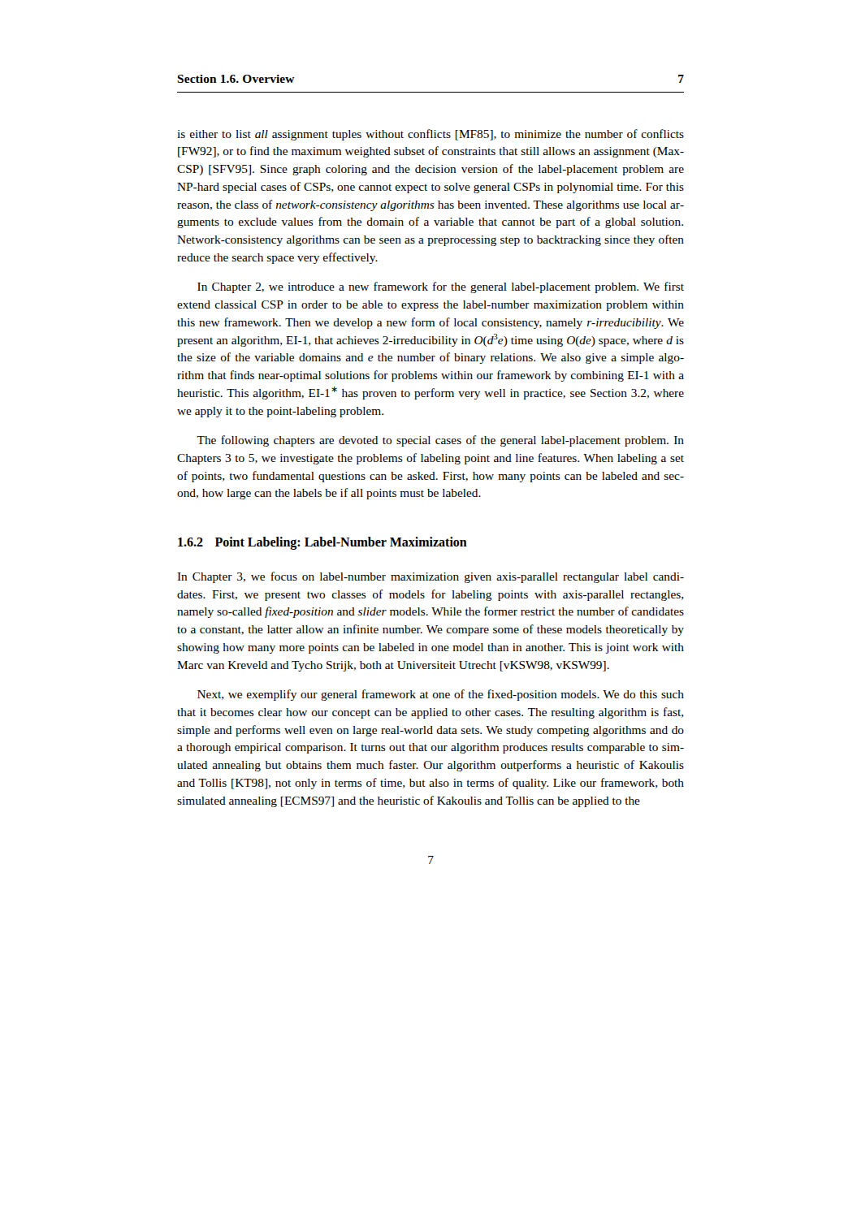Section 1.6. Overview 7
is either to list all assignment tuples without conflicts [MF85], to minimize the number of conflicts [FW92], or to find the maximum weighted subset of constraints that still allows an assignment (Max-CSP) [SFV95]. Since graph coloring and the decision version of the label-placement problem are NP-hard special cases of CSPs, one cannot expect to solve general CSPs in polynomial time. For this reason, the class of network-consistency algorithms has been invented. These algorithms use local arguments to exclude values from the domain of a variable that cannot be part of a global solution. Network-consistency algorithms can be seen as a preprocessing step to backtracking since they often reduce the search space very effectively.
In Chapter 2, we introduce a new framework for the general label-placement problem. We first extend classical CSP in order to be able to express the label-number maximization problem within this new framework. Then we develop a new form of local consistency, namely r-irreducibility. We present an algorithm, EI-1, that achieves 2-irreducibility in O(d3e) time using O(de) space, where d is the size of the variable domains and e the number of binary relations. We also give a simple algorithm that finds near-optimal solutions for problems within our framework by combining EI-1 with a heuristic. This algorithm, EI-1∗ has proven to perform very well in practice, see Section 3.2, where we apply it to the point-labeling problem.
The following chapters are devoted to special cases of the general label-placement problem. In Chapters 3 to 5, we investigate the problems of labeling point and line features. When labeling a set of points, two fundamental questions can be asked. First, how many points can be labeled and second, how large can the labels be if all points must be labeled.
1.6.2 Point Labeling: Label-Number Maximization
In Chapter 3, we focus on label-number maximization given axis-parallel rectangular label candidates. First, we present two classes of models for labeling points with axis-parallel rectangles, namely so-called fixed-position and slider models. While the former restrict the number of candidates to a constant, the latter allow an infinite number. We compare some of these models theoretically by showing how many more points can be labeled in one model than in another. This is joint work with Marc van Kreveld and Tycho Strijk, both at Universiteit Utrecht [vKSW98, vKSW99].
Next, we exemplify our general framework at one of the fixed-position models. We do this such that it becomes clear how our concept can be applied to other cases. The resulting algorithm is fast, simple and performs well even on large real-world data sets. We study competing algorithms and do a thorough empirical comparison. It turns out that our algorithm produces results comparable to simulated annealing but obtains them much faster. Our algorithm outperforms a heuristic of Kakoulis and Tollis [KT98], not only in terms of time, but also in terms of quality. Like our framework, both simulated annealing [ECMS97] and the heuristic of Kakoulis and Tollis can be applied to the
7